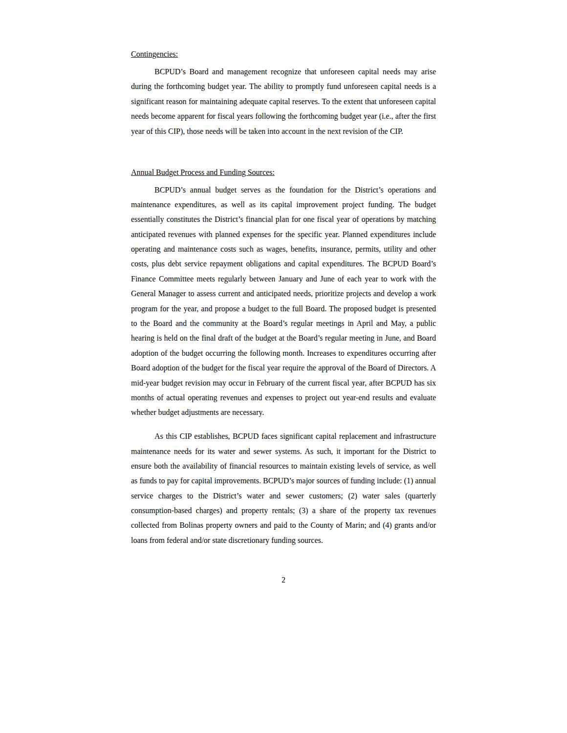Contingencies:
BCPUD’s Board and management recognize that unforeseen capital needs may arise during the forthcoming budget year. The ability to promptly fund unforeseen capital needs is a significant reason for maintaining adequate capital reserves. To the extent that unforeseen capital needs become apparent for fiscal years following the forthcoming budget year (i.e., after the first year of this CIP), those needs will be taken into account in the next revision of the CIP.
Annual Budget Process and Funding Sources:
BCPUD’s annual budget serves as the foundation for the District’s operations and maintenance expenditures, as well as its capital improvement project funding. The budget essentially constitutes the District’s financial plan for one fiscal year of operations by matching anticipated revenues with planned expenses for the specific year. Planned expenditures include operating and maintenance costs such as wages, benefits, insurance, permits, utility and other costs, plus debt service repayment obligations and capital expenditures. The BCPUD Board’s Finance Committee meets regularly between January and June of each year to work with the General Manager to assess current and anticipated needs, prioritize projects and develop a work program for the year, and propose a budget to the full Board. The proposed budget is presented to the Board and the community at the Board’s regular meetings in April and May, a public hearing is held on the final draft of the budget at the Board’s regular meeting in June, and Board adoption of the budget occurring the following month. Increases to expenditures occurring after Board adoption of the budget for the fiscal year require the approval of the Board of Directors. A mid-year budget revision may occur in February of the current fiscal year, after BCPUD has six months of actual operating revenues and expenses to project out year-end results and evaluate whether budget adjustments are necessary.
As this CIP establishes, BCPUD faces significant capital replacement and infrastructure maintenance needs for its water and sewer systems. As such, it important for the District to ensure both the availability of financial resources to maintain existing levels of service, as well as funds to pay for capital improvements. BCPUD’s major sources of funding include: (1) annual service charges to the District’s water and sewer customers; (2) water sales (quarterly consumption-based charges) and property rentals; (3) a share of the property tax revenues collected from Bolinas property owners and paid to the County of Marin; and (4) grants and/or loans from federal and/or state discretionary funding sources.
2